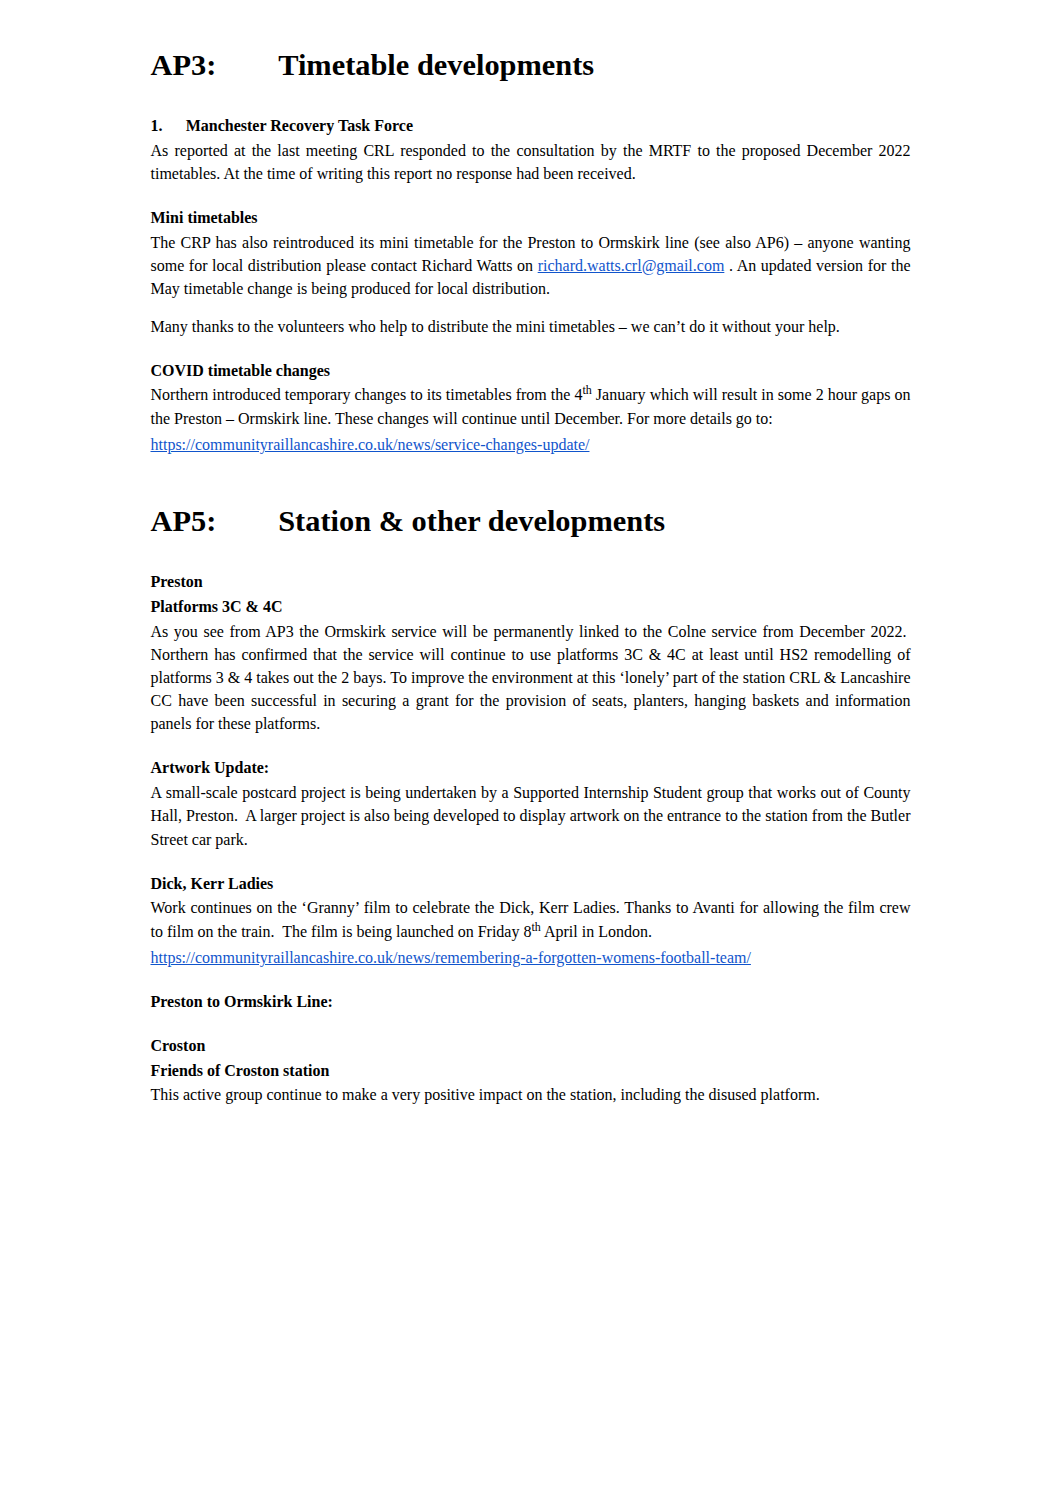AP3: Timetable developments
1. Manchester Recovery Task Force
As reported at the last meeting CRL responded to the consultation by the MRTF to the proposed December 2022 timetables. At the time of writing this report no response had been received.
Mini timetables
The CRP has also reintroduced its mini timetable for the Preston to Ormskirk line (see also AP6) – anyone wanting some for local distribution please contact Richard Watts on richard.watts.crl@gmail.com . An updated version for the May timetable change is being produced for local distribution.
Many thanks to the volunteers who help to distribute the mini timetables – we can’t do it without your help.
COVID timetable changes
Northern introduced temporary changes to its timetables from the 4th January which will result in some 2 hour gaps on the Preston – Ormskirk line. These changes will continue until December. For more details go to:
https://communityraillancashire.co.uk/news/service-changes-update/
AP5: Station & other developments
Preston
Platforms 3C & 4C
As you see from AP3 the Ormskirk service will be permanently linked to the Colne service from December 2022. Northern has confirmed that the service will continue to use platforms 3C & 4C at least until HS2 remodelling of platforms 3 & 4 takes out the 2 bays. To improve the environment at this ‘lonely’ part of the station CRL & Lancashire CC have been successful in securing a grant for the provision of seats, planters, hanging baskets and information panels for these platforms.
Artwork Update:
A small-scale postcard project is being undertaken by a Supported Internship Student group that works out of County Hall, Preston. A larger project is also being developed to display artwork on the entrance to the station from the Butler Street car park.
Dick, Kerr Ladies
Work continues on the ‘Granny’ film to celebrate the Dick, Kerr Ladies. Thanks to Avanti for allowing the film crew to film on the train. The film is being launched on Friday 8th April in London.
https://communityraillancashire.co.uk/news/remembering-a-forgotten-womens-football-team/
Preston to Ormskirk Line:
Croston
Friends of Croston station
This active group continue to make a very positive impact on the station, including the disused platform.